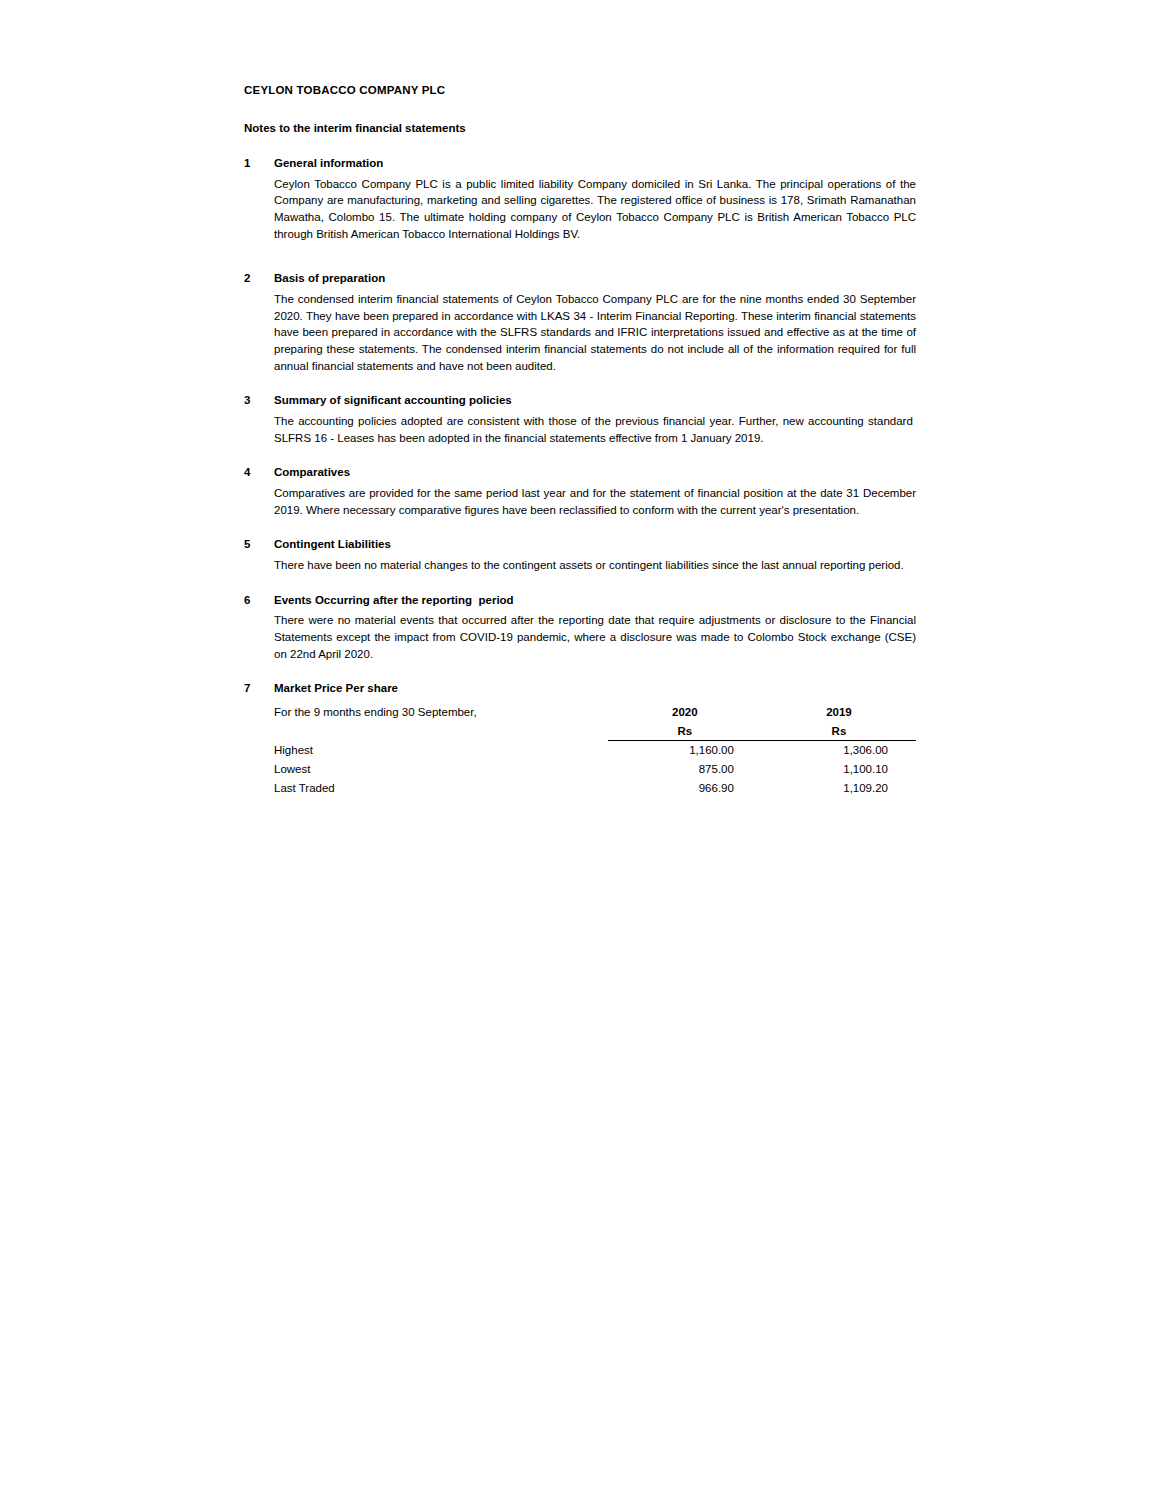CEYLON TOBACCO COMPANY PLC
Notes to the interim financial statements
1
General information
Ceylon Tobacco Company PLC is a public limited liability Company domiciled in Sri Lanka. The principal operations of the Company are manufacturing, marketing and selling cigarettes. The registered office of business is 178, Srimath Ramanathan Mawatha, Colombo 15. The ultimate holding company of Ceylon Tobacco Company PLC is British American Tobacco PLC through British American Tobacco International Holdings BV.
2
Basis of preparation
The condensed interim financial statements of Ceylon Tobacco Company PLC are for the nine months ended 30 September 2020. They have been prepared in accordance with LKAS 34 - Interim Financial Reporting. These interim financial statements have been prepared in accordance with the SLFRS standards and IFRIC interpretations issued and effective as at the time of preparing these statements. The condensed interim financial statements do not include all of the information required for full annual financial statements and have not been audited.
3
Summary of significant accounting policies
The accounting policies adopted are consistent with those of the previous financial year. Further, new accounting standard SLFRS 16 - Leases has been adopted in the financial statements effective from 1 January 2019.
4
Comparatives
Comparatives are provided for the same period last year and for the statement of financial position at the date 31 December 2019. Where necessary comparative figures have been reclassified to conform with the current year's presentation.
5
Contingent Liabilities
There have been no material changes to the contingent assets or contingent liabilities since the last annual reporting period.
6
Events Occurring after the reporting period
There were no material events that occurred after the reporting date that require adjustments or disclosure to the Financial Statements except the impact from COVID-19 pandemic, where a disclosure was made to Colombo Stock exchange (CSE) on 22nd April 2020.
7
Market Price Per share
| For the 9 months ending 30 September, | 2020 | 2019 |
| | Rs | Rs |
| Highest | 1,160.00 | 1,306.00 |
| Lowest | 875.00 | 1,100.10 |
| Last Traded | 966.90 | 1,109.20 |